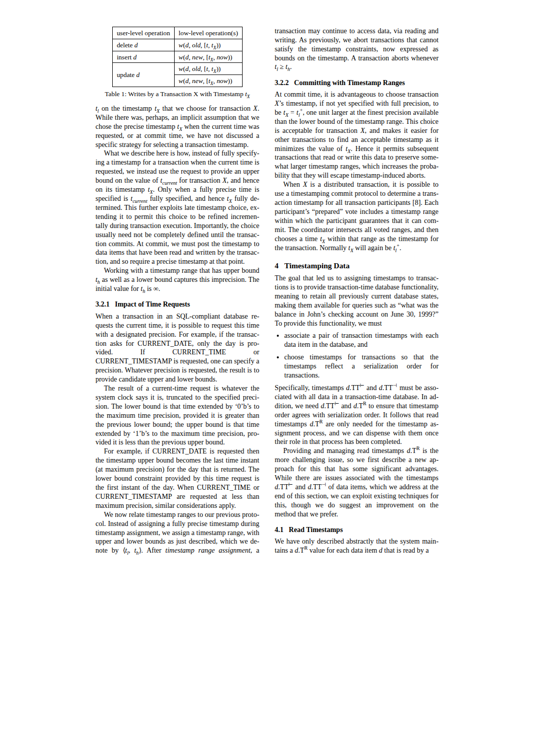| user-level operation | low-level operation(s) |
| --- | --- |
| delete d | w ( d , old , [ t , t X )) |
| insert d | w ( d , new , [ t X , now )) |
| update d | w ( d , old , [ t , t X )) |
| w ( d , new , [ t X , now )) |
Table 1: Writes by a Transaction X with Timestamp tX
tl on the timestamp tX that we choose for transaction X. While there was, perhaps, an implicit assumption that we chose the precise timestamp tX when the current time was requested, or at commit time, we have not discussed a specific strategy for selecting a transaction timestamp.
What we describe here is how, instead of fully specifying a timestamp for a transaction when the current time is requested, we instead use the request to provide an upper bound on the value of tcurrent for transaction X, and hence on its timestamp tX. Only when a fully precise time is specified is tcurrent fully specified, and hence tX fully determined. This further exploits late timestamp choice, extending it to permit this choice to be refined incrementally during transaction execution. Importantly, the choice usually need not be completely defined until the transaction commits. At commit, we must post the timestamp to data items that have been read and written by the transaction, and so require a precise timestamp at that point.
Working with a timestamp range that has upper bound th as well as a lower bound captures this imprecision. The initial value for th is ∞.
3.2.1 Impact of Time Requests
When a transaction in an SQL-compliant database requests the current time, it is possible to request this time with a designated precision. For example, if the transaction asks for CURRENT_DATE, only the day is provided. If CURRENT_TIME or CURRENT_TIMESTAMP is requested, one can specify a precision. Whatever precision is requested, the result is to provide candidate upper and lower bounds.
The result of a current-time request is whatever the system clock says it is, truncated to the specified precision. The lower bound is that time extended by ‘0’b’s to the maximum time precision, provided it is greater than the previous lower bound; the upper bound is that time extended by ‘1’b’s to the maximum time precision, provided it is less than the previous upper bound.
For example, if CURRENT_DATE is requested then the timestamp upper bound becomes the last time instant (at maximum precision) for the day that is returned. The lower bound constraint provided by this time request is the first instant of the day. When CURRENT_TIME or CURRENT_TIMESTAMP are requested at less than maximum precision, similar considerations apply.
We now relate timestamp ranges to our previous protocol. Instead of assigning a fully precise timestamp during timestamp assignment, we assign a timestamp range, with upper and lower bounds as just described, which we denote by ⟨tl, th⟩. After timestamp range assignment, a transaction may continue to access data, via reading and writing. As previously, we abort transactions that cannot satisfy the timestamp constraints, now expressed as bounds on the timestamp. A transaction aborts whenever tl ≥ th.
3.2.2 Committing with Timestamp Ranges
At commit time, it is advantageous to choose transaction X’s timestamp, if not yet specified with full precision, to be tX = tl+, one unit larger at the finest precision available than the lower bound of the timestamp range. This choice is acceptable for transaction X, and makes it easier for other transactions to find an acceptable timestamp as it minimizes the value of tX. Hence it permits subsequent transactions that read or write this data to preserve somewhat larger timestamp ranges, which increases the probability that they will escape timestamp-induced aborts.
When X is a distributed transaction, it is possible to use a timestamping commit protocol to determine a transaction timestamp for all transaction participants [8]. Each participant’s “prepared” vote includes a timestamp range within which the participant guarantees that it can commit. The coordinator intersects all voted ranges, and then chooses a time tX within that range as the timestamp for the transaction. Normally tX will again be tl+.
4 Timestamping Data
The goal that led us to assigning timestamps to transactions is to provide transaction-time database functionality, meaning to retain all previously current database states, making them available for queries such as “what was the balance in John’s checking account on June 30, 1999?” To provide this functionality, we must
associate a pair of transaction timestamps with each data item in the database, and
choose timestamps for transactions so that the timestamps reflect a serialization order for transactions.
Specifically, timestamps d.TT⊢ and d.TT⊣ must be associated with all data in a transaction-time database. In addition, we need d.TT⊢ and d.TR to ensure that timestamp order agrees with serialization order. It follows that read timestamps d.TR are only needed for the timestamp assignment process, and we can dispense with them once their role in that process has been completed.
Providing and managing read timestamps d.TR is the more challenging issue, so we first describe a new approach for this that has some significant advantages. While there are issues associated with the timestamps d.TT⊢ and d.TT⊣ of data items, which we address at the end of this section, we can exploit existing techniques for this, though we do suggest an improvement on the method that we prefer.
4.1 Read Timestamps
We have only described abstractly that the system maintains a d.TR value for each data item d that is read by a